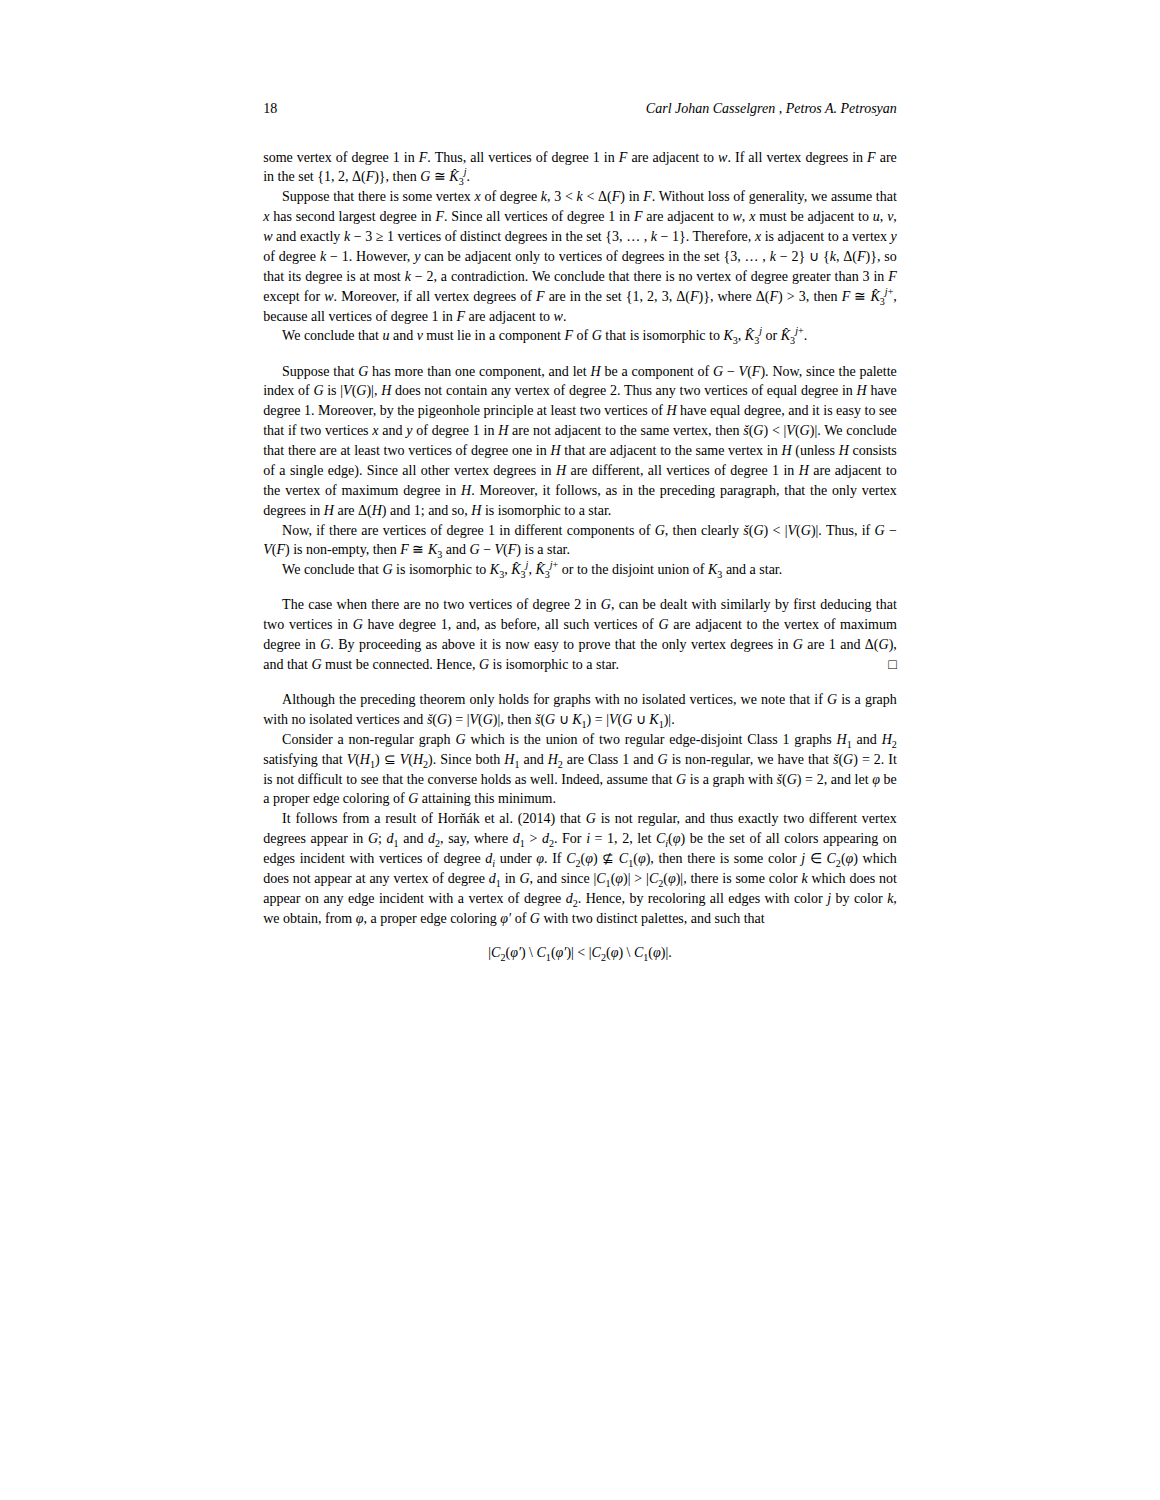18 Carl Johan Casselgren , Petros A. Petrosyan
some vertex of degree 1 in F. Thus, all vertices of degree 1 in F are adjacent to w. If all vertex degrees in F are in the set {1, 2, Δ(F)}, then G ≅ K̂3j.
Suppose that there is some vertex x of degree k, 3 < k < Δ(F) in F. Without loss of generality, we assume that x has second largest degree in F. Since all vertices of degree 1 in F are adjacent to w, x must be adjacent to u, v, w and exactly k − 3 ≥ 1 vertices of distinct degrees in the set {3, … , k − 1}. Therefore, x is adjacent to a vertex y of degree k − 1. However, y can be adjacent only to vertices of degrees in the set {3, … , k − 2} ∪ {k, Δ(F)}, so that its degree is at most k − 2, a contradiction. We conclude that there is no vertex of degree greater than 3 in F except for w. Moreover, if all vertex degrees of F are in the set {1, 2, 3, Δ(F)}, where Δ(F) > 3, then F ≅ K̂3j+, because all vertices of degree 1 in F are adjacent to w.
We conclude that u and v must lie in a component F of G that is isomorphic to K3, K̂3j or K̂3j+.
Suppose that G has more than one component, and let H be a component of G − V(F). Now, since the palette index of G is |V(G)|, H does not contain any vertex of degree 2. Thus any two vertices of equal degree in H have degree 1. Moreover, by the pigeonhole principle at least two vertices of H have equal degree, and it is easy to see that if two vertices x and y of degree 1 in H are not adjacent to the same vertex, then š(G) < |V(G)|. We conclude that there are at least two vertices of degree one in H that are adjacent to the same vertex in H (unless H consists of a single edge). Since all other vertex degrees in H are different, all vertices of degree 1 in H are adjacent to the vertex of maximum degree in H. Moreover, it follows, as in the preceding paragraph, that the only vertex degrees in H are Δ(H) and 1; and so, H is isomorphic to a star.
Now, if there are vertices of degree 1 in different components of G, then clearly š(G) < |V(G)|. Thus, if G − V(F) is non-empty, then F ≅ K3 and G − V(F) is a star.
We conclude that G is isomorphic to K3, K̂3j, K̂3j+ or to the disjoint union of K3 and a star.
The case when there are no two vertices of degree 2 in G, can be dealt with similarly by first deducing that two vertices in G have degree 1, and, as before, all such vertices of G are adjacent to the vertex of maximum degree in G. By proceeding as above it is now easy to prove that the only vertex degrees in G are 1 and Δ(G), and that G must be connected. Hence, G is isomorphic to a star.□
Although the preceding theorem only holds for graphs with no isolated vertices, we note that if G is a graph with no isolated vertices and š(G) = |V(G)|, then š(G ∪ K1) = |V(G ∪ K1)|.
Consider a non-regular graph G which is the union of two regular edge-disjoint Class 1 graphs H1 and H2 satisfying that V(H1) ⊆ V(H2). Since both H1 and H2 are Class 1 and G is non-regular, we have that š(G) = 2. It is not difficult to see that the converse holds as well. Indeed, assume that G is a graph with š(G) = 2, and let φ be a proper edge coloring of G attaining this minimum.
It follows from a result of Horňák et al. (2014) that G is not regular, and thus exactly two different vertex degrees appear in G; d1 and d2, say, where d1 > d2. For i = 1, 2, let Ci(φ) be the set of all colors appearing on edges incident with vertices of degree di under φ. If C2(φ) ⊈ C1(φ), then there is some color j ∈ C2(φ) which does not appear at any vertex of degree d1 in G, and since |C1(φ)| > |C2(φ)|, there is some color k which does not appear on any edge incident with a vertex of degree d2. Hence, by recoloring all edges with color j by color k, we obtain, from φ, a proper edge coloring φ′ of G with two distinct palettes, and such that
|C2(φ′) \ C1(φ′)| < |C2(φ) \ C1(φ)|.